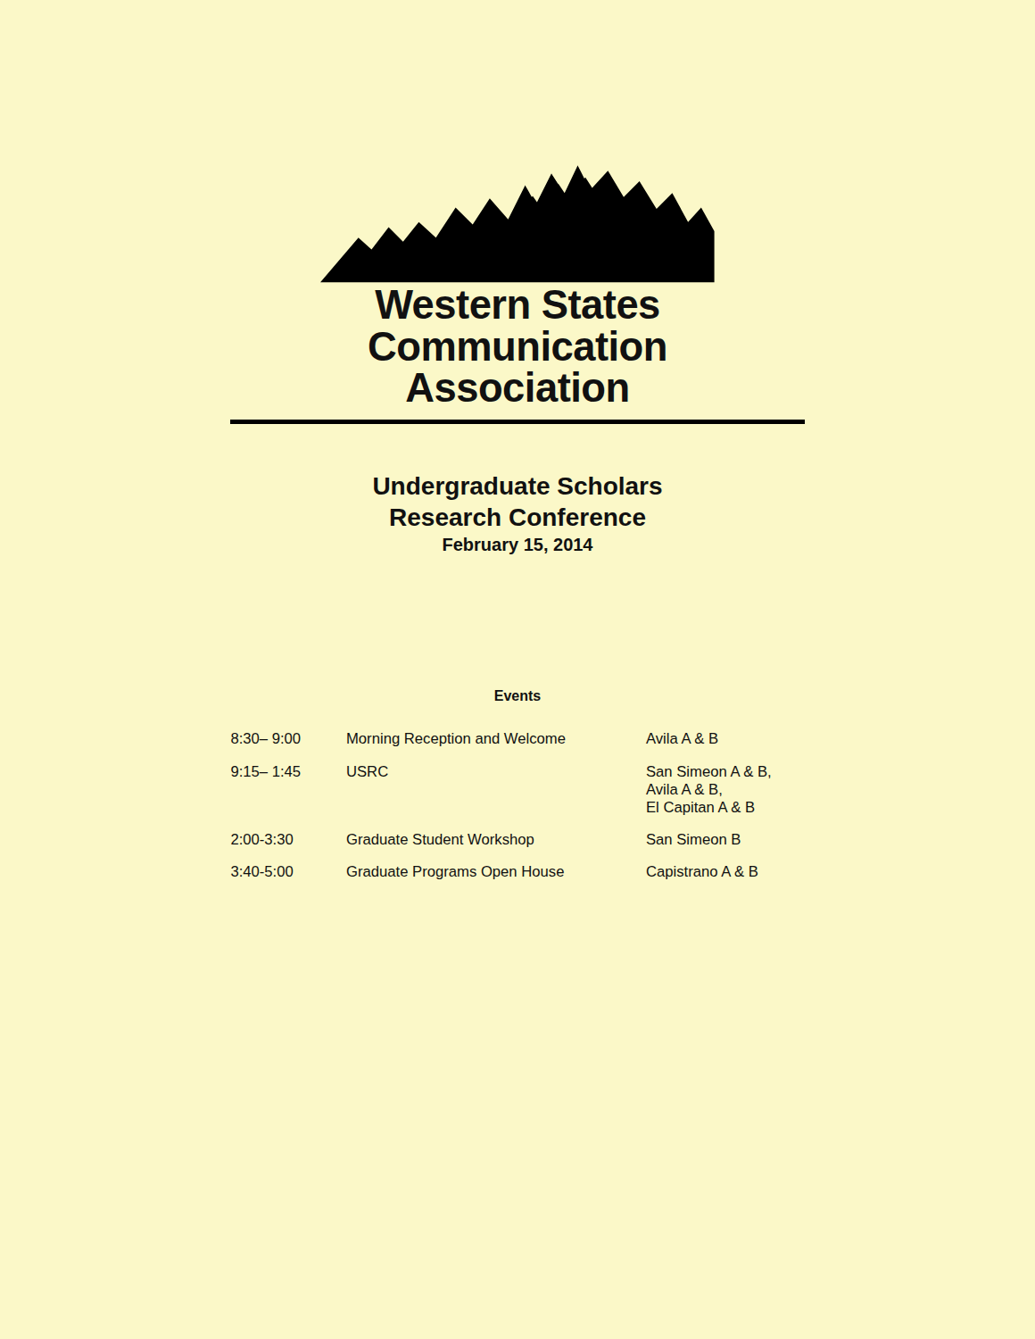Western States Communication Association
Undergraduate Scholars
Research Conference
February 15, 2014
Events
| 8:30– 9:00 | Morning Reception and Welcome | Avila A & B |
| 9:15– 1:45 | USRC | San Simeon A & B, Avila A & B, El Capitan A & B |
| 2:00-3:30 | Graduate Student Workshop | San Simeon B |
| 3:40-5:00 | Graduate Programs Open House | Capistrano A & B |